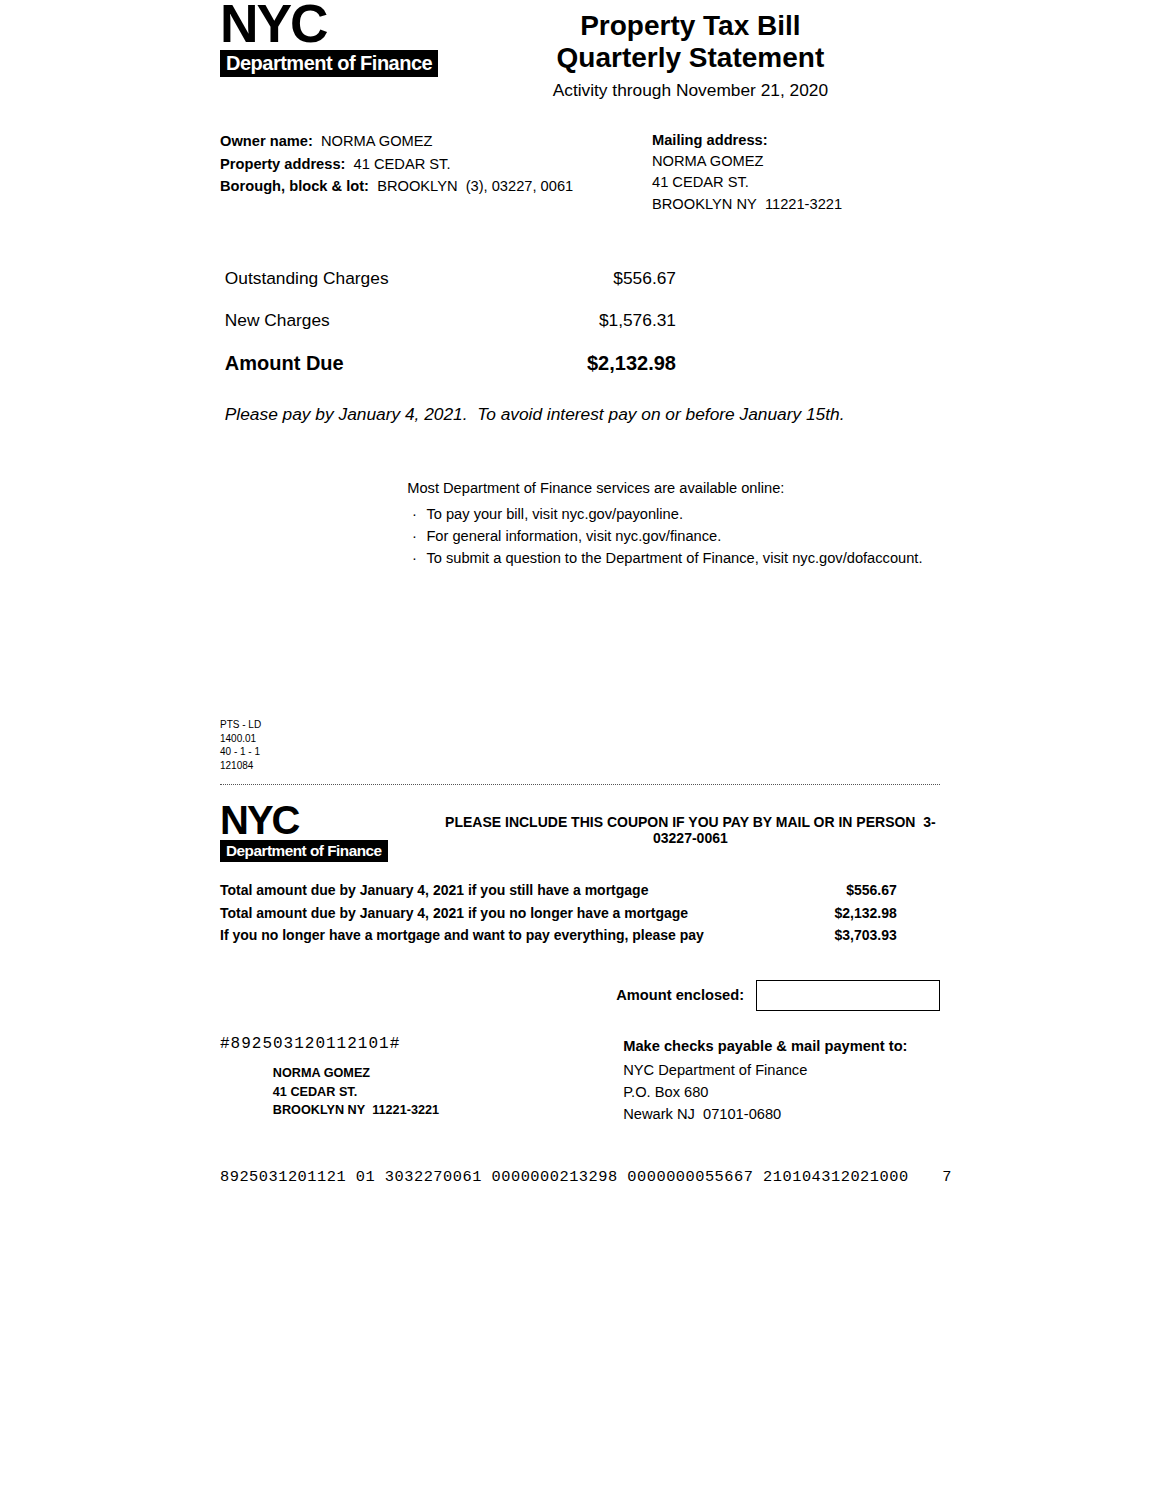NYC
Department of Finance
Property Tax Bill
Quarterly Statement
Activity through November 21, 2020
Owner name: NORMA GOMEZ
Property address: 41 CEDAR ST.
Borough, block & lot: BROOKLYN (3), 03227, 0061
Mailing address:
NORMA GOMEZ
41 CEDAR ST.
BROOKLYN NY 11221-3221
Outstanding Charges
$556.67
New Charges
$1,576.31
Amount Due
$2,132.98
Please pay by January 4, 2021. To avoid interest pay on or before January 15th.
Most Department of Finance services are available online:
To pay your bill, visit nyc.gov/payonline.
For general information, visit nyc.gov/finance.
To submit a question to the Department of Finance, visit nyc.gov/dofaccount.
PTS - LD
1400.01
40 - 1 - 1
121084
NYC
Department of Finance
PLEASE INCLUDE THIS COUPON IF YOU PAY BY MAIL OR IN PERSON 3-03227-0061
Total amount due by January 4, 2021 if you still have a mortgage
$556.67
Total amount due by January 4, 2021 if you no longer have a mortgage
$2,132.98
If you no longer have a mortgage and want to pay everything, please pay
$3,703.93
Amount enclosed:
#892503120112101#
NORMA GOMEZ
41 CEDAR ST.
BROOKLYN NY 11221-3221
Make checks payable & mail payment to: NYC Department of Finance
P.O. Box 680
Newark NJ 07101-0680
8925031201121 01 3032270061 0000000213298 0000000055667 2101043120210007